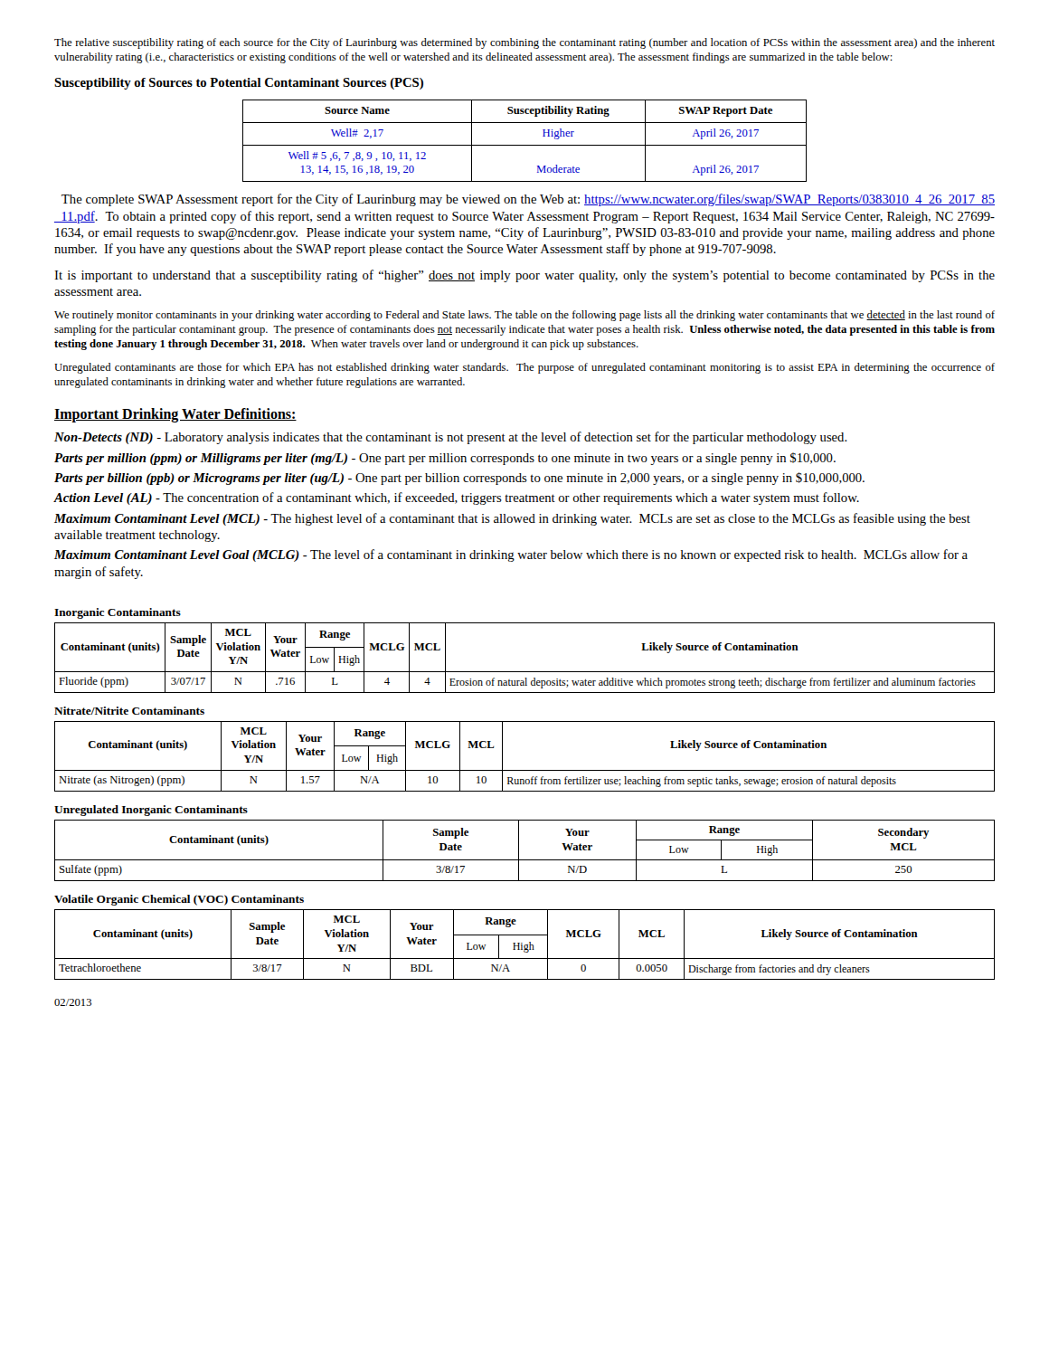The relative susceptibility rating of each source for the City of Laurinburg was determined by combining the contaminant rating (number and location of PCSs within the assessment area) and the inherent vulnerability rating (i.e., characteristics or existing conditions of the well or watershed and its delineated assessment area). The assessment findings are summarized in the table below:
Susceptibility of Sources to Potential Contaminant Sources (PCS)
| Source Name | Susceptibility Rating | SWAP Report Date |
| --- | --- | --- |
| Well# 2,17 | Higher | April 26, 2017 |
| Well # 5 ,6, 7 ,8, 9 , 10, 11, 12 13, 14, 15, 16 ,18, 19, 20 | Moderate | April 26, 2017 |
The complete SWAP Assessment report for the City of Laurinburg may be viewed on the Web at: https://www.ncwater.org/files/swap/SWAP_Reports/0383010_4_26_2017_85_11.pdf. To obtain a printed copy of this report, send a written request to Source Water Assessment Program – Report Request, 1634 Mail Service Center, Raleigh, NC 27699-1634, or email requests to swap@ncdenr.gov. Please indicate your system name, “City of Laurinburg”, PWSID 03-83-010 and provide your name, mailing address and phone number. If you have any questions about the SWAP report please contact the Source Water Assessment staff by phone at 919-707-9098.
It is important to understand that a susceptibility rating of “higher” does not imply poor water quality, only the system’s potential to become contaminated by PCSs in the assessment area.
We routinely monitor contaminants in your drinking water according to Federal and State laws. The table on the following page lists all the drinking water contaminants that we detected in the last round of sampling for the particular contaminant group. The presence of contaminants does not necessarily indicate that water poses a health risk. Unless otherwise noted, the data presented in this table is from testing done January 1 through December 31, 2018. When water travels over land or underground it can pick up substances.
Unregulated contaminants are those for which EPA has not established drinking water standards. The purpose of unregulated contaminant monitoring is to assist EPA in determining the occurrence of unregulated contaminants in drinking water and whether future regulations are warranted.
Important Drinking Water Definitions:
Non-Detects (ND) - Laboratory analysis indicates that the contaminant is not present at the level of detection set for the particular methodology used.
Parts per million (ppm) or Milligrams per liter (mg/L) - One part per million corresponds to one minute in two years or a single penny in $10,000.
Parts per billion (ppb) or Micrograms per liter (ug/L) - One part per billion corresponds to one minute in 2,000 years, or a single penny in $10,000,000.
Action Level (AL) - The concentration of a contaminant which, if exceeded, triggers treatment or other requirements which a water system must follow.
Maximum Contaminant Level (MCL) - The highest level of a contaminant that is allowed in drinking water. MCLs are set as close to the MCLGs as feasible using the best available treatment technology.
Maximum Contaminant Level Goal (MCLG) - The level of a contaminant in drinking water below which there is no known or expected risk to health. MCLGs allow for a margin of safety.
Inorganic Contaminants
| Contaminant (units) | Sample Date | MCL Violation Y/N | Your Water | Range | MCLG | MCL | Likely Source of Contamination |
| --- | --- | --- | --- | --- | --- | --- | --- |
| Low | High |
| Fluoride (ppm) | 3/07/17 | N | .716 | L | 4 | 4 | Erosion of natural deposits; water additive which promotes strong teeth; discharge from fertilizer and aluminum factories |
Nitrate/Nitrite Contaminants
| Contaminant (units) | MCL Violation Y/N | Your Water | Range | MCLG | MCL | Likely Source of Contamination |
| --- | --- | --- | --- | --- | --- | --- |
| Low | High |
| Nitrate (as Nitrogen) (ppm) | N | 1.57 | N/A | 10 | 10 | Runoff from fertilizer use; leaching from septic tanks, sewage; erosion of natural deposits |
Unregulated Inorganic Contaminants
| Contaminant (units) | Sample Date | Your Water | Range | Secondary MCL |
| --- | --- | --- | --- | --- |
| Low | High |
| Sulfate (ppm) | 3/8/17 | N/D | L | 250 |
Volatile Organic Chemical (VOC) Contaminants
| Contaminant (units) | Sample Date | MCL Violation Y/N | Your Water | Range | MCLG | MCL | Likely Source of Contamination |
| --- | --- | --- | --- | --- | --- | --- | --- |
| Low | High |
| Tetrachloroethene | 3/8/17 | N | BDL | N/A | 0 | 0.0050 | Discharge from factories and dry cleaners |
02/2013